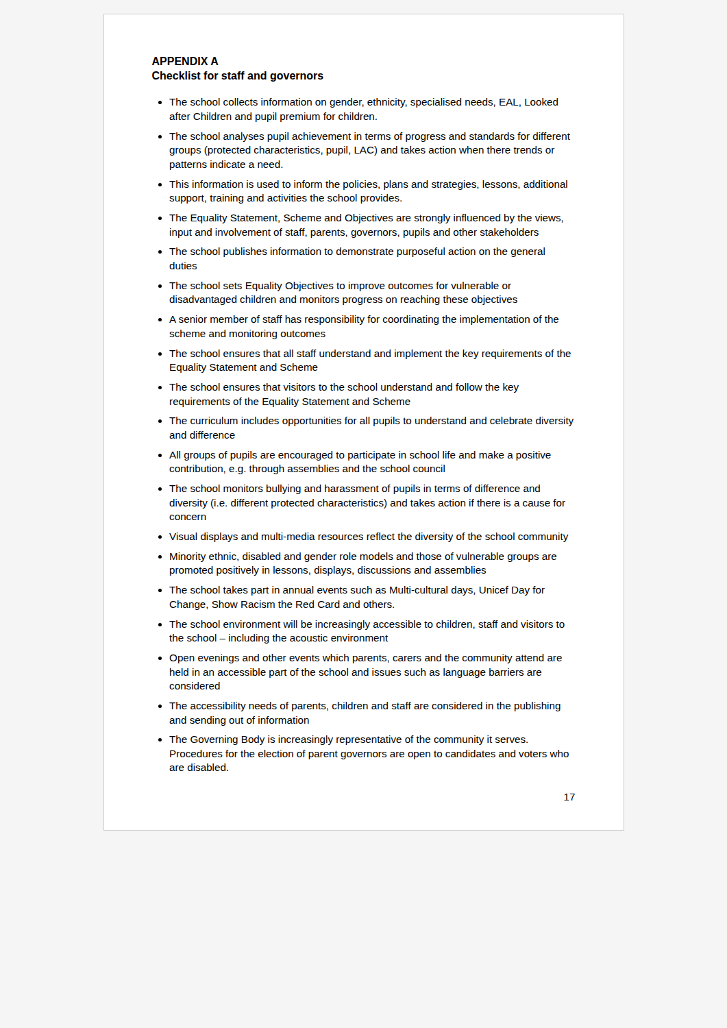APPENDIX A
Checklist for staff and governors
The school collects information on gender, ethnicity, specialised needs, EAL, Looked after Children and pupil premium for children.
The school analyses pupil achievement in terms of progress and standards for different groups (protected characteristics, pupil, LAC) and takes action when there trends or patterns indicate a need.
This information is used to inform the policies, plans and strategies, lessons, additional support, training and activities the school provides.
The Equality Statement, Scheme and Objectives are strongly influenced by the views, input and involvement of staff, parents, governors, pupils and other stakeholders
The school publishes information to demonstrate purposeful action on the general duties
The school sets Equality Objectives to improve outcomes for vulnerable or disadvantaged children and monitors progress on reaching these objectives
A senior member of staff has responsibility for coordinating the implementation of the scheme and monitoring outcomes
The school ensures that all staff understand and implement the key requirements of the Equality Statement and Scheme
The school ensures that visitors to the school understand and follow the key requirements of the Equality Statement and Scheme
The curriculum includes opportunities for all pupils to understand and celebrate diversity and difference
All groups of pupils are encouraged to participate in school life and make a positive contribution, e.g. through assemblies and the school council
The school monitors bullying and harassment of pupils in terms of difference and diversity (i.e. different protected characteristics) and takes action if there is a cause for concern
Visual displays and multi-media resources reflect the diversity of the school community
Minority ethnic, disabled and gender role models and those of vulnerable groups are promoted positively in lessons, displays, discussions and assemblies
The school takes part in annual events such as Multi-cultural days, Unicef Day for Change, Show Racism the Red Card and others.
The school environment will be increasingly accessible to children, staff and visitors to the school – including the acoustic environment
Open evenings and other events which parents, carers and the community attend are held in an accessible part of the school and issues such as language barriers are considered
The accessibility needs of parents, children and staff are considered in the publishing and sending out of information
The Governing Body is increasingly representative of the community it serves. Procedures for the election of parent governors are open to candidates and voters who are disabled.
17